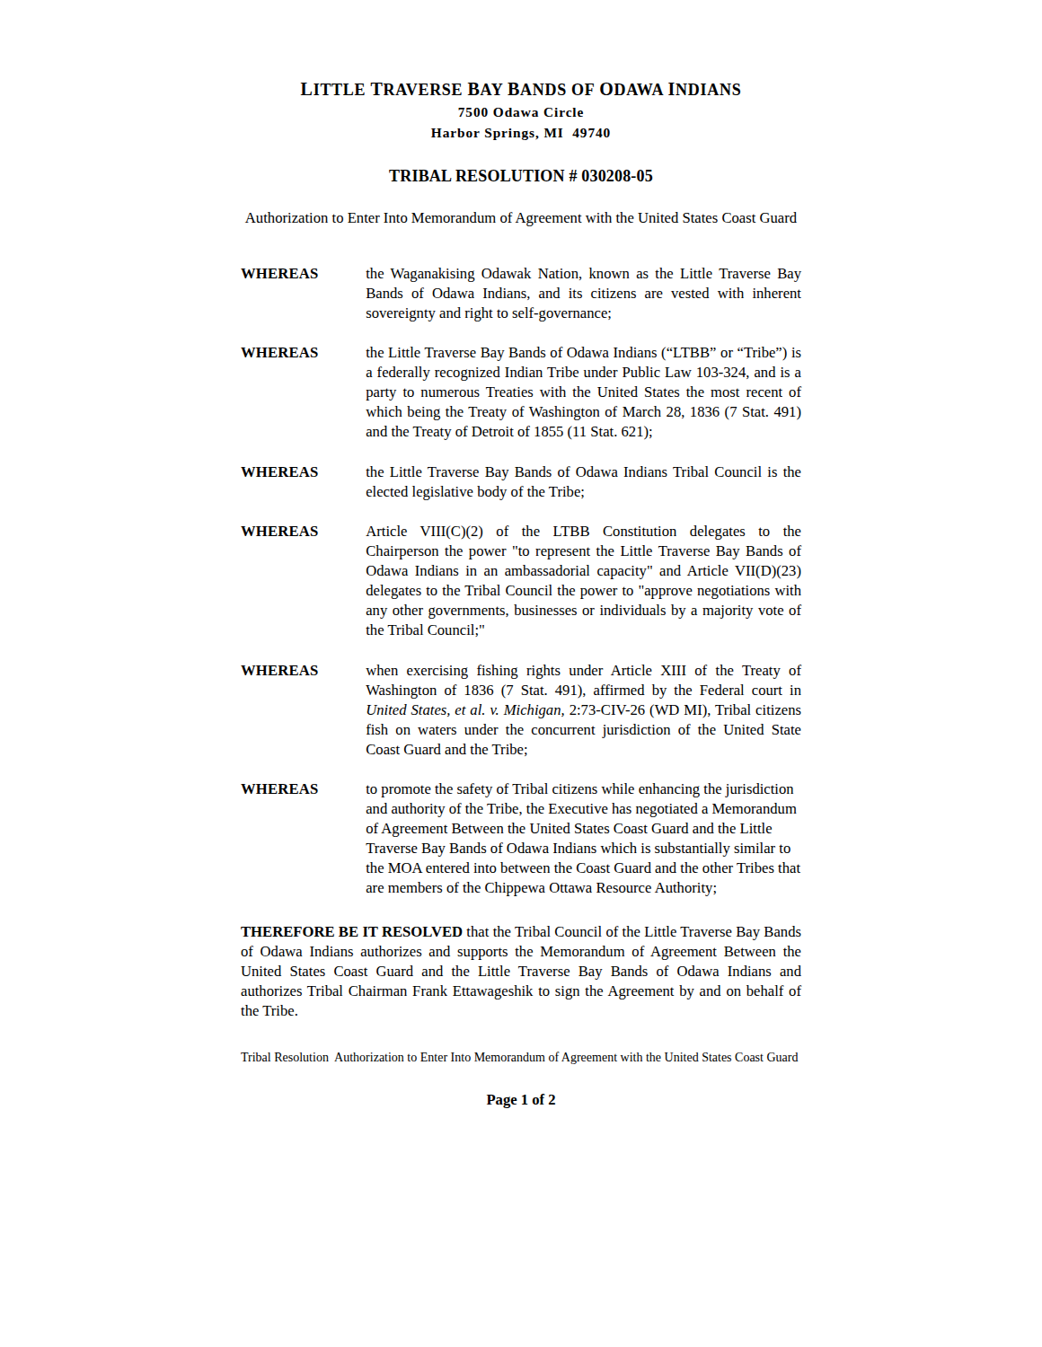Little Traverse Bay Bands of Odawa Indians
7500 Odawa Circle
Harbor Springs, MI 49740
TRIBAL RESOLUTION # 030208-05
Authorization to Enter Into Memorandum of Agreement with the United States Coast Guard
WHEREAS
the Waganakising Odawak Nation, known as the Little Traverse Bay Bands of Odawa Indians, and its citizens are vested with inherent sovereignty and right to self-governance;
WHEREAS
the Little Traverse Bay Bands of Odawa Indians (“LTBB” or “Tribe”) is a federally recognized Indian Tribe under Public Law 103-324, and is a party to numerous Treaties with the United States the most recent of which being the Treaty of Washington of March 28, 1836 (7 Stat. 491) and the Treaty of Detroit of 1855 (11 Stat. 621);
WHEREAS
the Little Traverse Bay Bands of Odawa Indians Tribal Council is the elected legislative body of the Tribe;
WHEREAS
Article VIII(C)(2) of the LTBB Constitution delegates to the Chairperson the power "to represent the Little Traverse Bay Bands of Odawa Indians in an ambassadorial capacity" and Article VII(D)(23) delegates to the Tribal Council the power to "approve negotiations with any other governments, businesses or individuals by a majority vote of the Tribal Council;"
WHEREAS
when exercising fishing rights under Article XIII of the Treaty of Washington of 1836 (7 Stat. 491), affirmed by the Federal court in United States, et al. v. Michigan, 2:73-CIV-26 (WD MI), Tribal citizens fish on waters under the concurrent jurisdiction of the United State Coast Guard and the Tribe;
WHEREAS
to promote the safety of Tribal citizens while enhancing the jurisdiction and authority of the Tribe, the Executive has negotiated a Memorandum of Agreement Between the United States Coast Guard and the Little Traverse Bay Bands of Odawa Indians which is substantially similar to the MOA entered into between the Coast Guard and the other Tribes that are members of the Chippewa Ottawa Resource Authority;
THEREFORE BE IT RESOLVED that the Tribal Council of the Little Traverse Bay Bands of Odawa Indians authorizes and supports the Memorandum of Agreement Between the United States Coast Guard and the Little Traverse Bay Bands of Odawa Indians and authorizes Tribal Chairman Frank Ettawageshik to sign the Agreement by and on behalf of the Tribe.
Tribal Resolution Authorization to Enter Into Memorandum of Agreement with the United States Coast Guard
Page 1 of 2